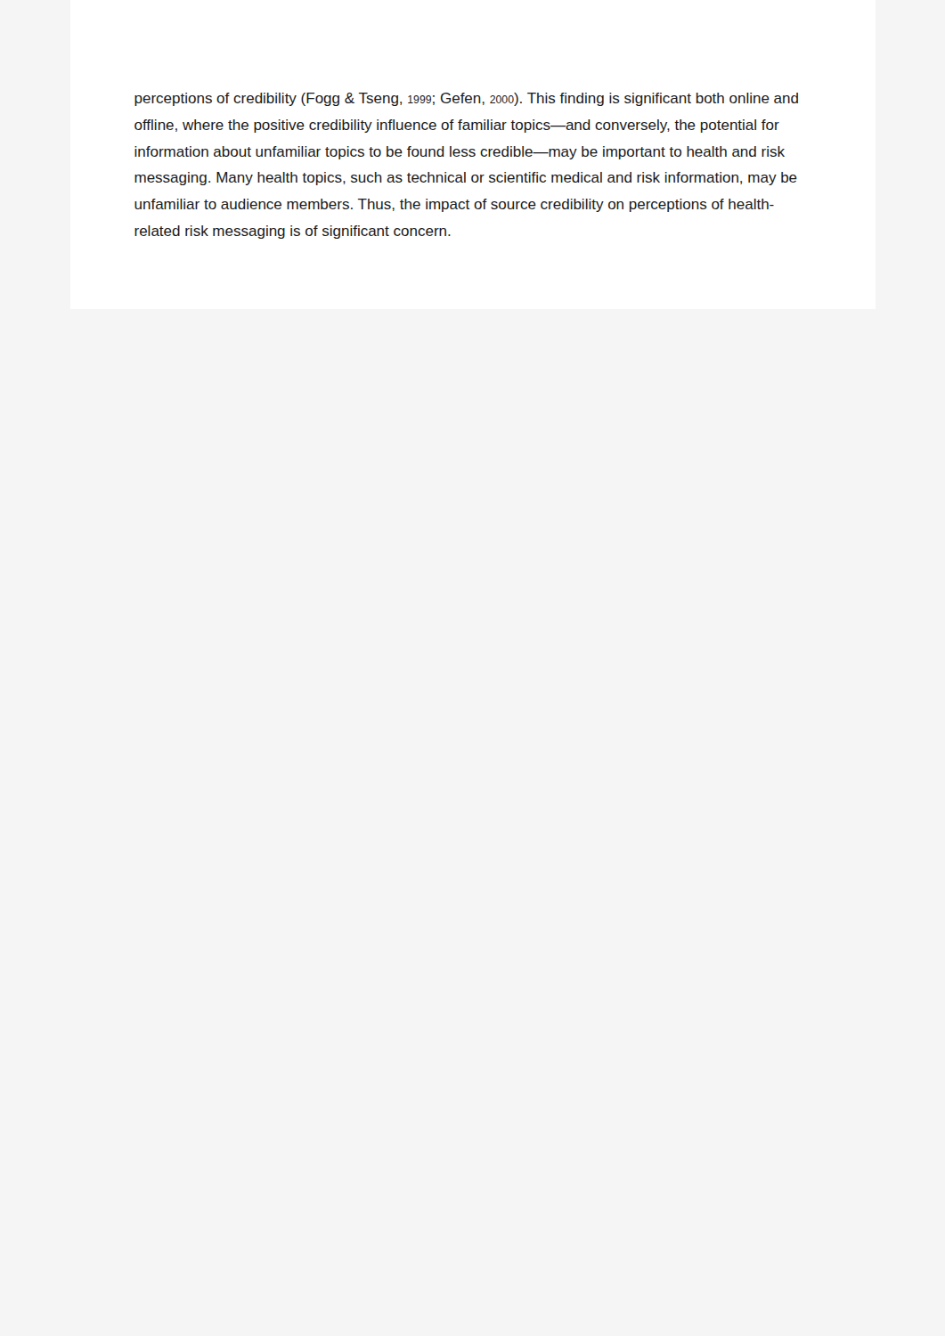perceptions of credibility (Fogg & Tseng, 1999; Gefen, 2000). This finding is significant both online and offline, where the positive credibility influence of familiar topics—and conversely, the potential for information about unfamiliar topics to be found less credible—may be important to health and risk messaging. Many health topics, such as technical or scientific medical and risk information, may be unfamiliar to audience members. Thus, the impact of source credibility on perceptions of health-related risk messaging is of significant concern.